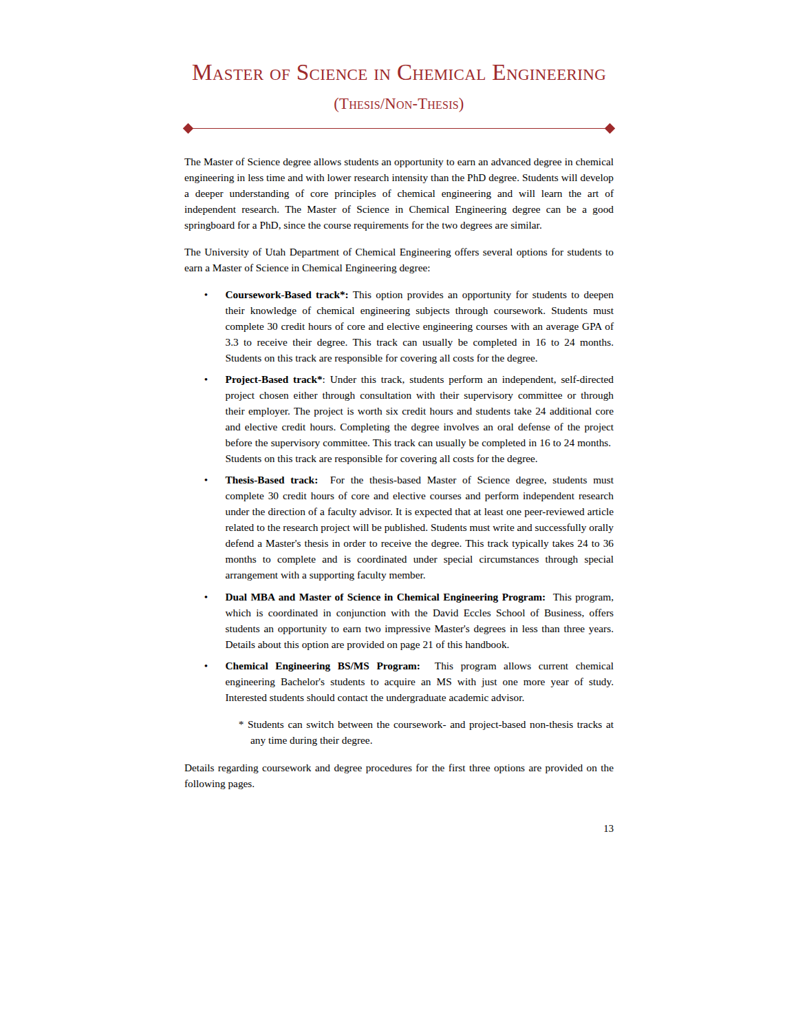Master of Science in Chemical Engineering
(Thesis/Non-Thesis)
The Master of Science degree allows students an opportunity to earn an advanced degree in chemical engineering in less time and with lower research intensity than the PhD degree. Students will develop a deeper understanding of core principles of chemical engineering and will learn the art of independent research. The Master of Science in Chemical Engineering degree can be a good springboard for a PhD, since the course requirements for the two degrees are similar.
The University of Utah Department of Chemical Engineering offers several options for students to earn a Master of Science in Chemical Engineering degree:
Coursework-Based track*: This option provides an opportunity for students to deepen their knowledge of chemical engineering subjects through coursework. Students must complete 30 credit hours of core and elective engineering courses with an average GPA of 3.3 to receive their degree. This track can usually be completed in 16 to 24 months. Students on this track are responsible for covering all costs for the degree.
Project-Based track*: Under this track, students perform an independent, self-directed project chosen either through consultation with their supervisory committee or through their employer. The project is worth six credit hours and students take 24 additional core and elective credit hours. Completing the degree involves an oral defense of the project before the supervisory committee. This track can usually be completed in 16 to 24 months. Students on this track are responsible for covering all costs for the degree.
Thesis-Based track: For the thesis-based Master of Science degree, students must complete 30 credit hours of core and elective courses and perform independent research under the direction of a faculty advisor. It is expected that at least one peer-reviewed article related to the research project will be published. Students must write and successfully orally defend a Master's thesis in order to receive the degree. This track typically takes 24 to 36 months to complete and is coordinated under special circumstances through special arrangement with a supporting faculty member.
Dual MBA and Master of Science in Chemical Engineering Program: This program, which is coordinated in conjunction with the David Eccles School of Business, offers students an opportunity to earn two impressive Master's degrees in less than three years. Details about this option are provided on page 21 of this handbook.
Chemical Engineering BS/MS Program: This program allows current chemical engineering Bachelor's students to acquire an MS with just one more year of study. Interested students should contact the undergraduate academic advisor.
* Students can switch between the coursework- and project-based non-thesis tracks at any time during their degree.
Details regarding coursework and degree procedures for the first three options are provided on the following pages.
13